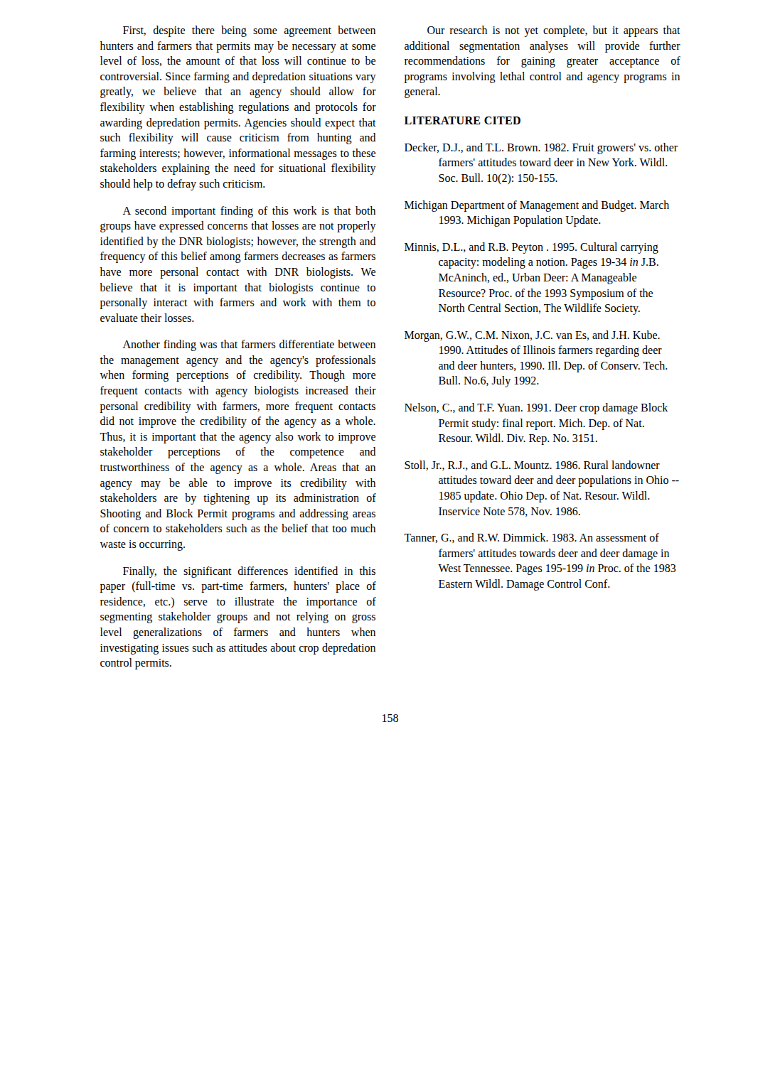First, despite there being some agreement between hunters and farmers that permits may be necessary at some level of loss, the amount of that loss will continue to be controversial. Since farming and depredation situations vary greatly, we believe that an agency should allow for flexibility when establishing regulations and protocols for awarding depredation permits. Agencies should expect that such flexibility will cause criticism from hunting and farming interests; however, informational messages to these stakeholders explaining the need for situational flexibility should help to defray such criticism.
A second important finding of this work is that both groups have expressed concerns that losses are not properly identified by the DNR biologists; however, the strength and frequency of this belief among farmers decreases as farmers have more personal contact with DNR biologists. We believe that it is important that biologists continue to personally interact with farmers and work with them to evaluate their losses.
Another finding was that farmers differentiate between the management agency and the agency's professionals when forming perceptions of credibility. Though more frequent contacts with agency biologists increased their personal credibility with farmers, more frequent contacts did not improve the credibility of the agency as a whole. Thus, it is important that the agency also work to improve stakeholder perceptions of the competence and trustworthiness of the agency as a whole. Areas that an agency may be able to improve its credibility with stakeholders are by tightening up its administration of Shooting and Block Permit programs and addressing areas of concern to stakeholders such as the belief that too much waste is occurring.
Finally, the significant differences identified in this paper (full-time vs. part-time farmers, hunters' place of residence, etc.) serve to illustrate the importance of segmenting stakeholder groups and not relying on gross level generalizations of farmers and hunters when investigating issues such as attitudes about crop depredation control permits.
Our research is not yet complete, but it appears that additional segmentation analyses will provide further recommendations for gaining greater acceptance of programs involving lethal control and agency programs in general.
LITERATURE CITED
Decker, D.J., and T.L. Brown. 1982. Fruit growers' vs. other farmers' attitudes toward deer in New York. Wildl. Soc. Bull. 10(2): 150-155.
Michigan Department of Management and Budget. March 1993. Michigan Population Update.
Minnis, D.L., and R.B. Peyton . 1995. Cultural carrying capacity: modeling a notion. Pages 19-34 in J.B. McAninch, ed., Urban Deer: A Manageable Resource? Proc. of the 1993 Symposium of the North Central Section, The Wildlife Society.
Morgan, G.W., C.M. Nixon, J.C. van Es, and J.H. Kube. 1990. Attitudes of Illinois farmers regarding deer and deer hunters, 1990. Ill. Dep. of Conserv. Tech. Bull. No.6, July 1992.
Nelson, C., and T.F. Yuan. 1991. Deer crop damage Block Permit study: final report. Mich. Dep. of Nat. Resour. Wildl. Div. Rep. No. 3151.
Stoll, Jr., R.J., and G.L. Mountz. 1986. Rural landowner attitudes toward deer and deer populations in Ohio -- 1985 update. Ohio Dep. of Nat. Resour. Wildl. Inservice Note 578, Nov. 1986.
Tanner, G., and R.W. Dimmick. 1983. An assessment of farmers' attitudes towards deer and deer damage in West Tennessee. Pages 195-199 in Proc. of the 1983 Eastern Wildl. Damage Control Conf.
158